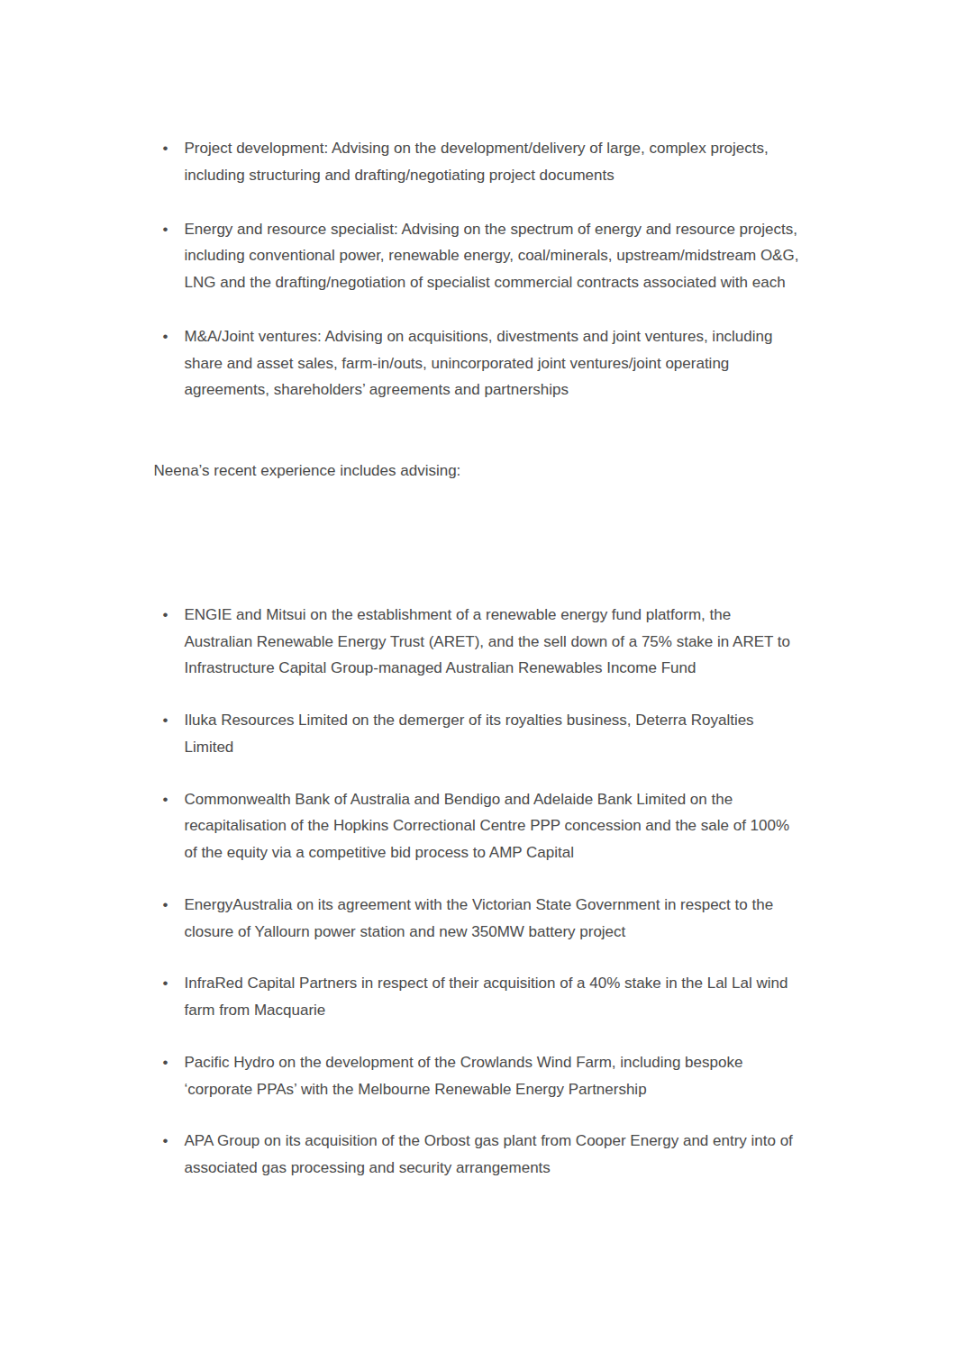Project development: Advising on the development/delivery of large, complex projects, including structuring and drafting/negotiating project documents
Energy and resource specialist: Advising on the spectrum of energy and resource projects, including conventional power, renewable energy, coal/minerals, upstream/midstream O&G, LNG and the drafting/negotiation of specialist commercial contracts associated with each
M&A/Joint ventures: Advising on acquisitions, divestments and joint ventures, including share and asset sales, farm-in/outs, unincorporated joint ventures/joint operating agreements, shareholders’ agreements and partnerships
Neena’s recent experience includes advising:
ENGIE and Mitsui on the establishment of a renewable energy fund platform, the Australian Renewable Energy Trust (ARET), and the sell down of a 75% stake in ARET to Infrastructure Capital Group-managed Australian Renewables Income Fund
Iluka Resources Limited on the demerger of its royalties business, Deterra Royalties Limited
Commonwealth Bank of Australia and Bendigo and Adelaide Bank Limited on the recapitalisation of the Hopkins Correctional Centre PPP concession and the sale of 100% of the equity via a competitive bid process to AMP Capital
EnergyAustralia on its agreement with the Victorian State Government in respect to the closure of Yallourn power station and new 350MW battery project
InfraRed Capital Partners in respect of their acquisition of a 40% stake in the Lal Lal wind farm from Macquarie
Pacific Hydro on the development of the Crowlands Wind Farm, including bespoke ‘corporate PPAs’ with the Melbourne Renewable Energy Partnership
APA Group on its acquisition of the Orbost gas plant from Cooper Energy and entry into of associated gas processing and security arrangements